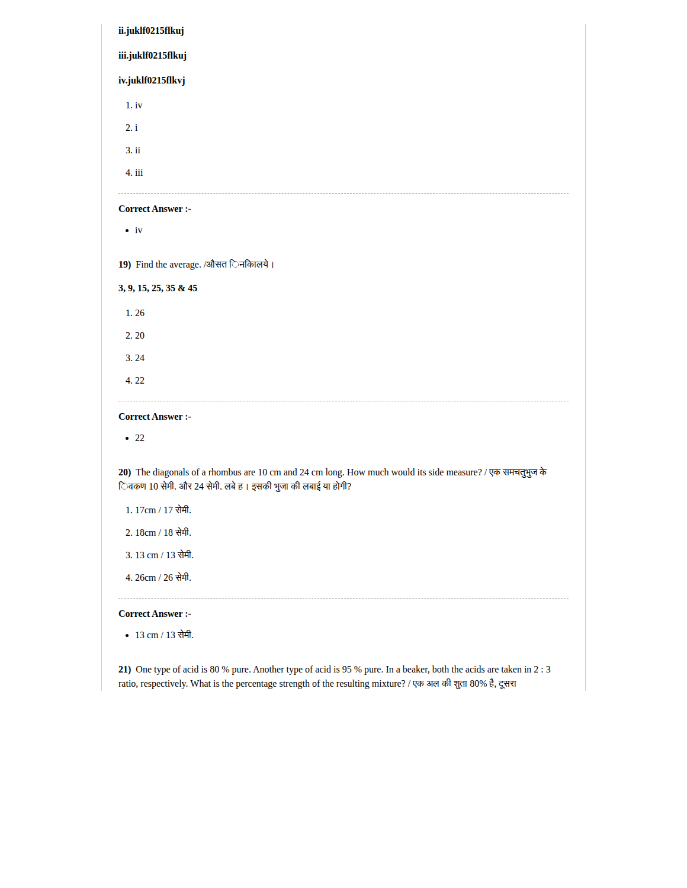ii.juklf0215flkuj
iii.juklf0215flkuj
iv.juklf0215flkvj
iv
i
ii
iii
Correct Answer :-
iv
19) Find the average. /औसत िनकािलये।
3, 9, 15, 25, 35 & 45
26
20
24
22
Correct Answer :-
22
20) The diagonals of a rhombus are 10 cm and 24 cm long. How much would its side measure? / एक समचतुभुज के िवकण 10 सेमी. और 24 सेमी. लबे ह। इसकी भुजा की लबाई या होगी?
17cm / 17 सेमी.
18cm / 18 सेमी.
13 cm / 13 सेमी.
26cm / 26 सेमी.
Correct Answer :-
13 cm / 13 सेमी.
21) One type of acid is 80 % pure. Another type of acid is 95 % pure. In a beaker, both the acids are taken in 2 : 3 ratio, respectively. What is the percentage strength of the resulting mixture? / एक अल की शुता 80% है, दूसरा